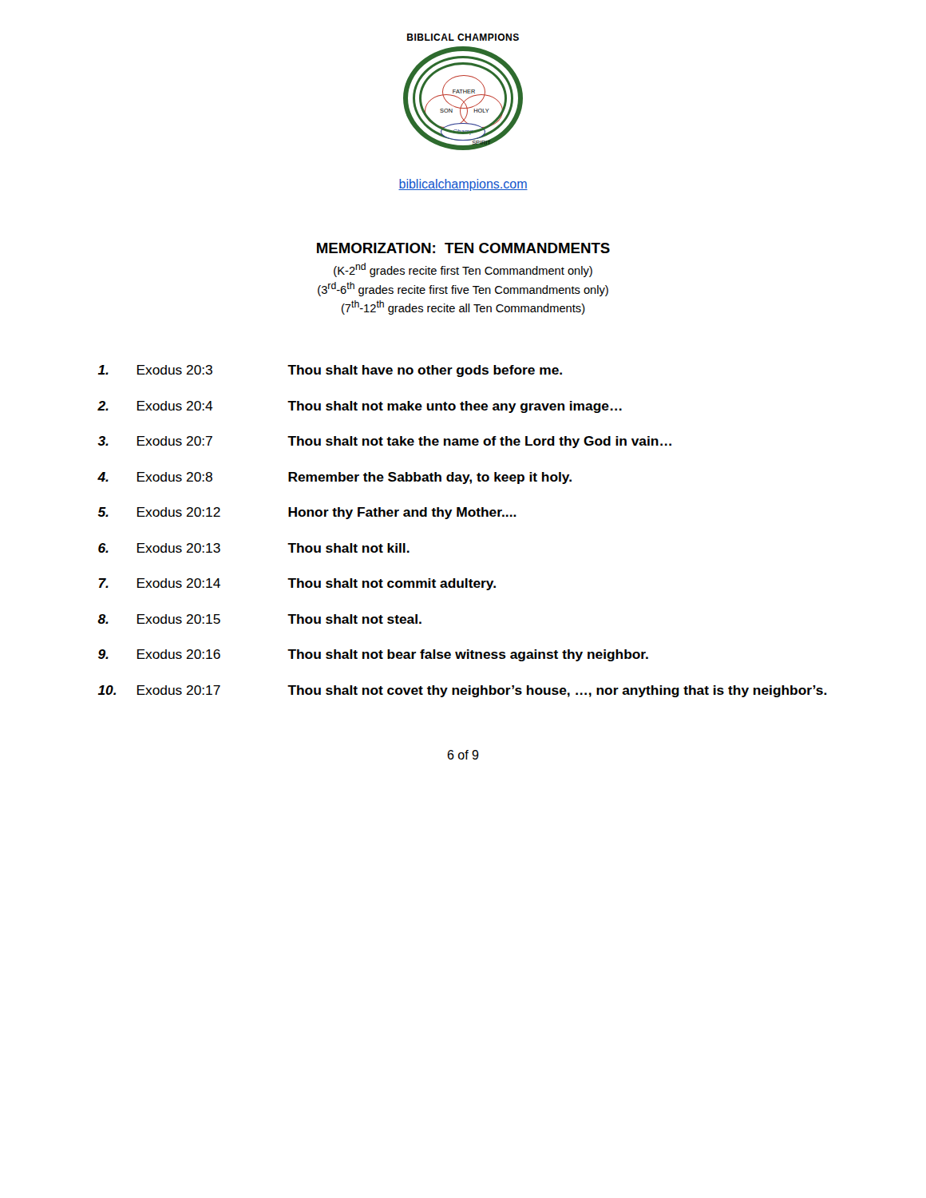BIBLICAL CHAMPIONS
FATHER SON HOLY
SPIRIT
Champ
biblicalchampions.com
MEMORIZATION: TEN COMMANDMENTS
(K-2nd grades recite first Ten Commandment only)
(3rd-6th grades recite first five Ten Commandments only)
(7th-12th grades recite all Ten Commandments)
| 1. | Exodus 20:3 | Thou shalt have no other gods before me. |
| 2. | Exodus 20:4 | Thou shalt not make unto thee any graven image… |
| 3. | Exodus 20:7 | Thou shalt not take the name of the Lord thy God in vain… |
| 4. | Exodus 20:8 | Remember the Sabbath day, to keep it holy. |
| 5. | Exodus 20:12 | Honor thy Father and thy Mother.... |
| 6. | Exodus 20:13 | Thou shalt not kill. |
| 7. | Exodus 20:14 | Thou shalt not commit adultery. |
| 8. | Exodus 20:15 | Thou shalt not steal. |
| 9. | Exodus 20:16 | Thou shalt not bear false witness against thy neighbor. |
| 10. | Exodus 20:17 | Thou shalt not covet thy neighbor’s house, …, nor anything that is thy neighbor’s. |
6 of 9